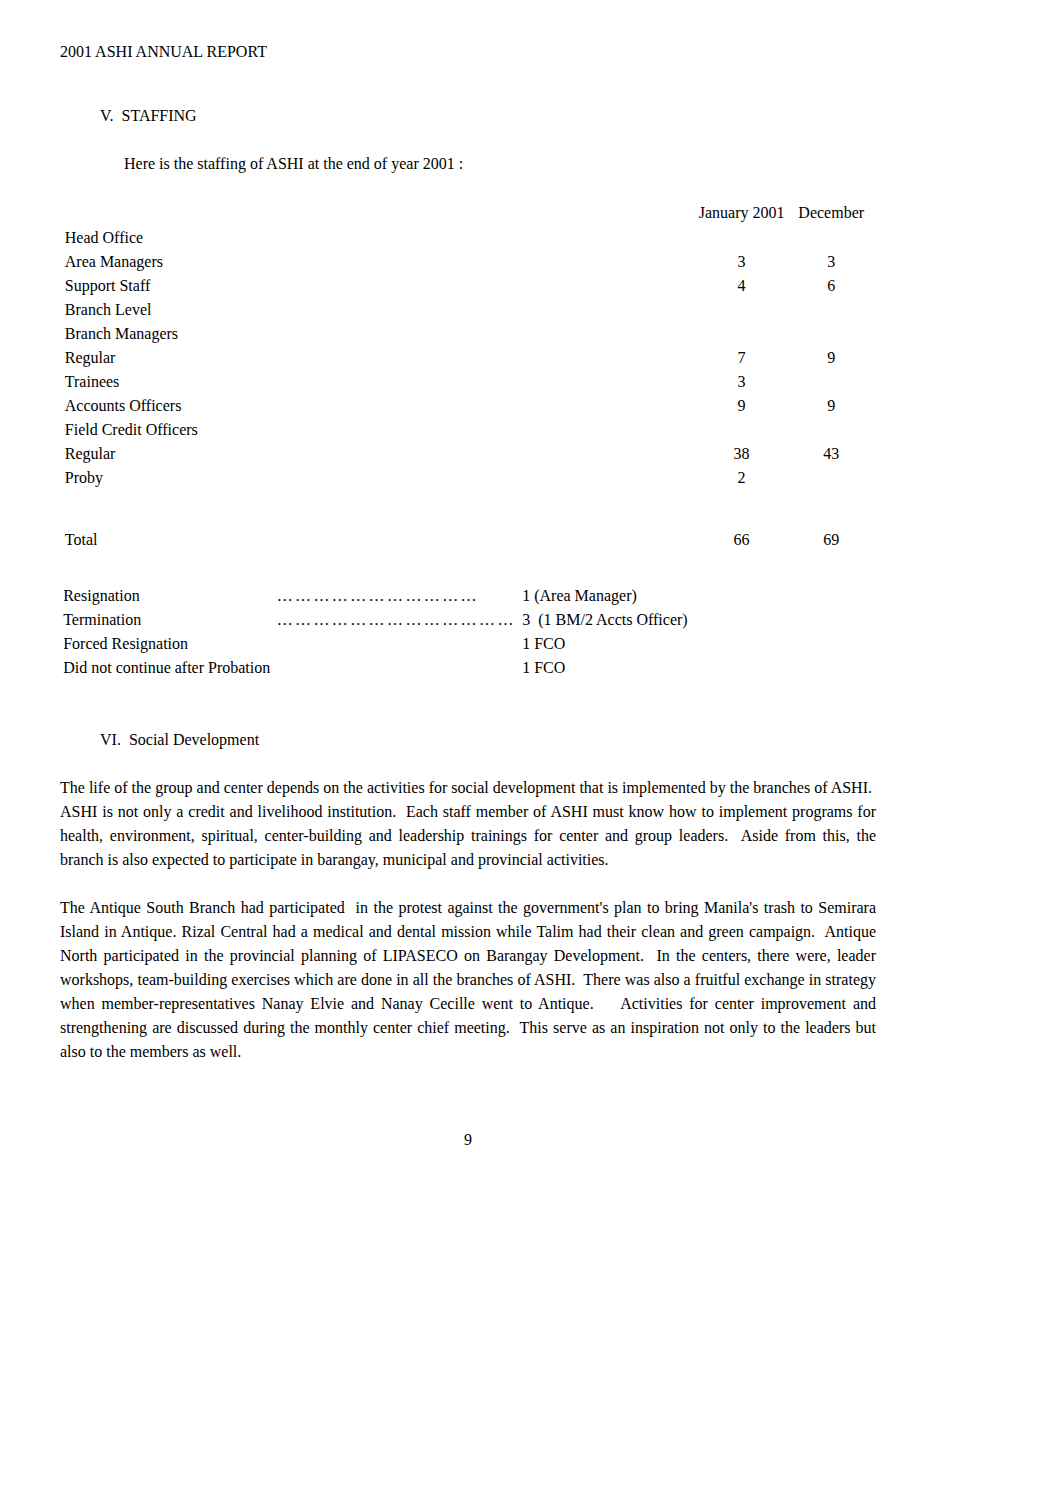2001 ASHI ANNUAL REPORT
V. STAFFING
Here is the staffing of ASHI at the end of year 2001 :
| | January 2001 | December |
| Head Office | | |
| Area Managers | 3 | 3 |
| Support Staff | 4 | 6 |
| Branch Level | | |
| Branch Managers | | |
| Regular | 7 | 9 |
| Trainees | 3 | |
| Accounts Officers | 9 | 9 |
| Field Credit Officers | | |
| Regular | 38 | 43 |
| Proby | 2 | |
| Total | 66 | 69 |
| Resignation | …………………………… | 1 (Area Manager) |
| Termination | ………………………………… | 3 (1 BM/2 Accts Officer) |
| Forced Resignation | | 1 FCO |
| Did not continue after Probation | | 1 FCO |
VI. Social Development
The life of the group and center depends on the activities for social development that is implemented by the branches of ASHI. ASHI is not only a credit and livelihood institution. Each staff member of ASHI must know how to implement programs for health, environment, spiritual, center-building and leadership trainings for center and group leaders. Aside from this, the branch is also expected to participate in barangay, municipal and provincial activities.
The Antique South Branch had participated in the protest against the government's plan to bring Manila's trash to Semirara Island in Antique. Rizal Central had a medical and dental mission while Talim had their clean and green campaign. Antique North participated in the provincial planning of LIPASECO on Barangay Development. In the centers, there were, leader workshops, team-building exercises which are done in all the branches of ASHI. There was also a fruitful exchange in strategy when member-representatives Nanay Elvie and Nanay Cecille went to Antique. Activities for center improvement and strengthening are discussed during the monthly center chief meeting. This serve as an inspiration not only to the leaders but also to the members as well.
9